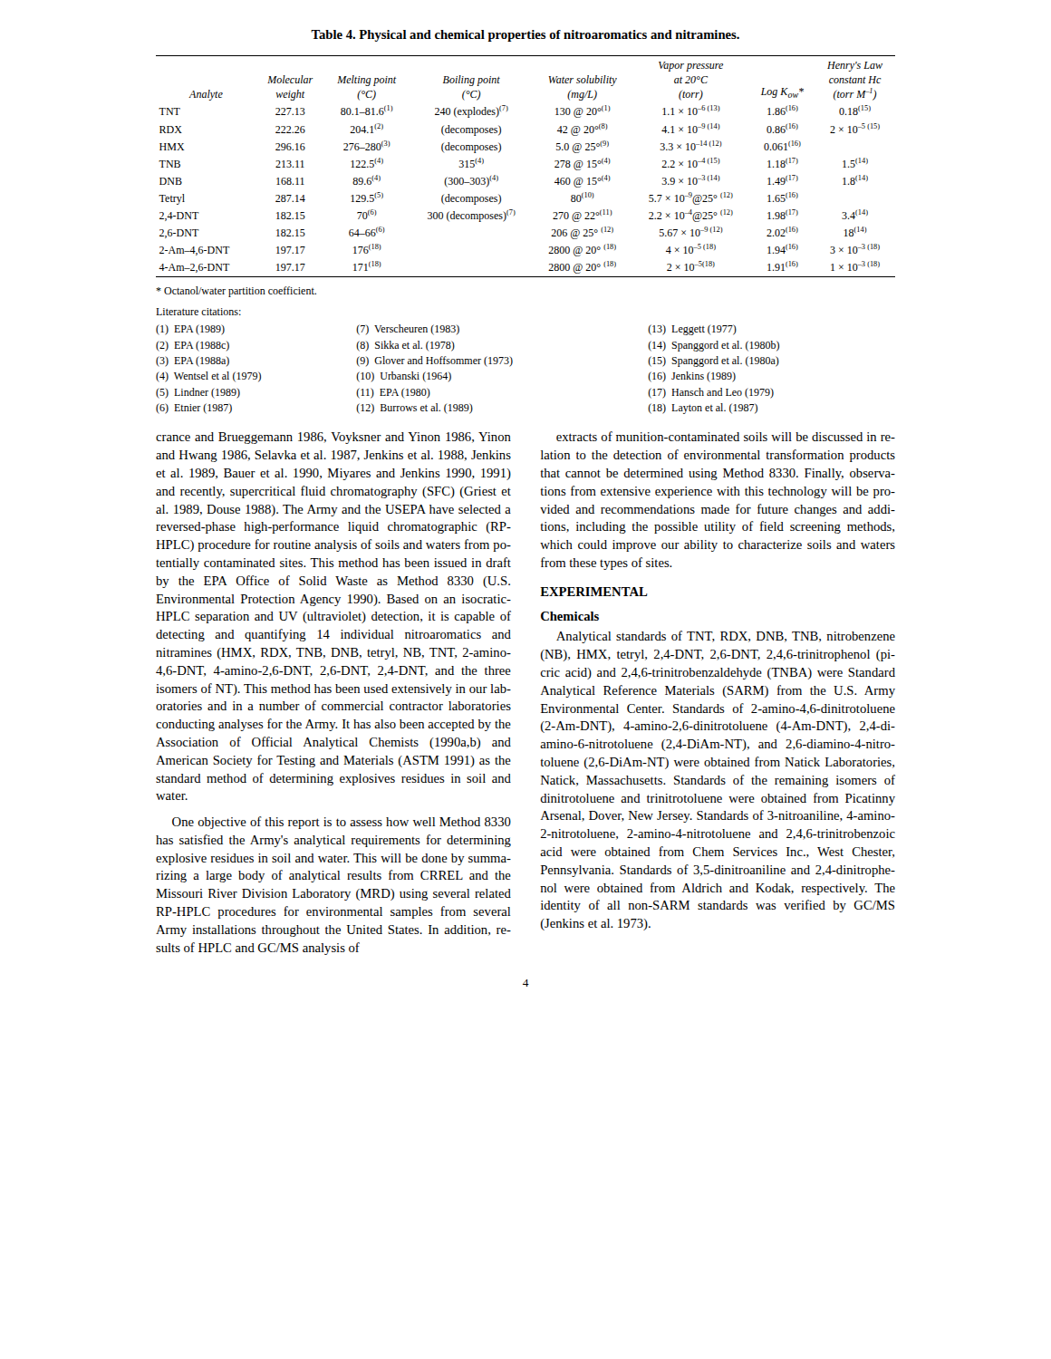Table 4. Physical and chemical properties of nitroaromatics and nitramines.
| Analyte | Molecular weight | Melting point (°C) | Boiling point (°C) | Water solubility (mg/L) | Vapor pressure at 20°C (torr) | Log K ow * | Henry's Law constant Hc (torr M –1 ) |
| --- | --- | --- | --- | --- | --- | --- | --- |
| TNT | 227.13 | 80.1–81.6 (1) | 240 (explodes) (7) | 130 @ 20° (1) | 1.1 × 10 –6 (13) | 1.86 (16) | 0.18 (15) |
| RDX | 222.26 | 204.1 (2) | (decomposes) | 42 @ 20° (8) | 4.1 × 10 –9 (14) | 0.86 (16) | 2 × 10 –5 (15) |
| HMX | 296.16 | 276–280 (3) | (decomposes) | 5.0 @ 25° (9) | 3.3 × 10 –14 (12) | 0.061 (16) | |
| TNB | 213.11 | 122.5 (4) | 315 (4) | 278 @ 15° (4) | 2.2 × 10 –4 (15) | 1.18 (17) | 1.5 (14) |
| DNB | 168.11 | 89.6 (4) | (300–303) (4) | 460 @ 15° (4) | 3.9 × 10 –3 (14) | 1.49 (17) | 1.8 (14) |
| Tetryl | 287.14 | 129.5 (5) | (decomposes) | 80 (10) | 5.7 × 10 –9 @25° (12) | 1.65 (16) | |
| 2,4-DNT | 182.15 | 70 (6) | 300 (decomposes) (7) | 270 @ 22° (11) | 2.2 × 10 –4 @25° (12) | 1.98 (17) | 3.4 (14) |
| 2,6-DNT | 182.15 | 64–66 (6) | | 206 @ 25° (12) | 5.67 × 10 –9 (12) | 2.02 (16) | 18 (14) |
| 2-Am–4,6-DNT | 197.17 | 176 (18) | | 2800 @ 20° (18) | 4 × 10 –5 (18) | 1.94 (16) | 3 × 10 –3 (18) |
| 4-Am–2,6-DNT | 197.17 | 171 (18) | | 2800 @ 20° (18) | 2 × 10 –5(18) | 1.91 (16) | 1 × 10 –3 (18) |
* Octanol/water partition coefficient.
Literature citations:
| (1) EPA (1989) | (7) Verscheuren (1983) | (13) Leggett (1977) |
| (2) EPA (1988c) | (8) Sikka et al. (1978) | (14) Spanggord et al. (1980b) |
| (3) EPA (1988a) | (9) Glover and Hoffsommer (1973) | (15) Spanggord et al. (1980a) |
| (4) Wentsel et al (1979) | (10) Urbanski (1964) | (16) Jenkins (1989) |
| (5) Lindner (1989) | (11) EPA (1980) | (17) Hansch and Leo (1979) |
| (6) Etnier (1987) | (12) Burrows et al. (1989) | (18) Layton et al. (1987) |
crance and Brueggemann 1986, Voyksner and Yinon 1986, Yinon and Hwang 1986, Selavka et al. 1987, Jenkins et al. 1988, Jenkins et al. 1989, Bauer et al. 1990, Miyares and Jenkins 1990, 1991) and recently, supercritical fluid chromatography (SFC) (Griest et al. 1989, Douse 1988). The Army and the USEPA have selected a reversed-phase high-performance liquid chromatographic (RP-HPLC) procedure for routine analysis of soils and waters from potentially contaminated sites. This method has been issued in draft by the EPA Office of Solid Waste as Method 8330 (U.S. Environmental Protection Agency 1990). Based on an isocratic-HPLC separation and UV (ultraviolet) detection, it is capable of detecting and quantifying 14 individual nitroaromatics and nitramines (HMX, RDX, TNB, DNB, tetryl, NB, TNT, 2-amino-4,6-DNT, 4-amino-2,6-DNT, 2,6-DNT, 2,4-DNT, and the three isomers of NT). This method has been used extensively in our laboratories and in a number of commercial contractor laboratories conducting analyses for the Army. It has also been accepted by the Association of Official Analytical Chemists (1990a,b) and American Society for Testing and Materials (ASTM 1991) as the standard method of determining explosives residues in soil and water.
One objective of this report is to assess how well Method 8330 has satisfied the Army's analytical requirements for determining explosive residues in soil and water. This will be done by summarizing a large body of analytical results from CRREL and the Missouri River Division Laboratory (MRD) using several related RP-HPLC procedures for environmental samples from several Army installations throughout the United States. In addition, results of HPLC and GC/MS analysis of
extracts of munition-contaminated soils will be discussed in relation to the detection of environmental transformation products that cannot be determined using Method 8330. Finally, observations from extensive experience with this technology will be provided and recommendations made for future changes and additions, including the possible utility of field screening methods, which could improve our ability to characterize soils and waters from these types of sites.
Experimental
Chemicals
Analytical standards of TNT, RDX, DNB, TNB, nitrobenzene (NB), HMX, tetryl, 2,4-DNT, 2,6-DNT, 2,4,6-trinitrophenol (picric acid) and 2,4,6-trinitrobenzaldehyde (TNBA) were Standard Analytical Reference Materials (SARM) from the U.S. Army Environmental Center. Standards of 2-amino-4,6-dinitrotoluene (2-Am-DNT), 4-amino-2,6-dinitrotoluene (4-Am-DNT), 2,4-diamino-6-nitrotoluene (2,4-DiAm-NT), and 2,6-diamino-4-nitrotoluene (2,6-DiAm-NT) were obtained from Natick Laboratories, Natick, Massachusetts. Standards of the remaining isomers of dinitrotoluene and trinitrotoluene were obtained from Picatinny Arsenal, Dover, New Jersey. Standards of 3-nitroaniline, 4-amino-2-nitrotoluene, 2-amino-4-nitrotoluene and 2,4,6-trinitrobenzoic acid were obtained from Chem Services Inc., West Chester, Pennsylvania. Standards of 3,5-dinitroaniline and 2,4-dinitrophenol were obtained from Aldrich and Kodak, respectively. The identity of all non-SARM standards was verified by GC/MS (Jenkins et al. 1973).
4